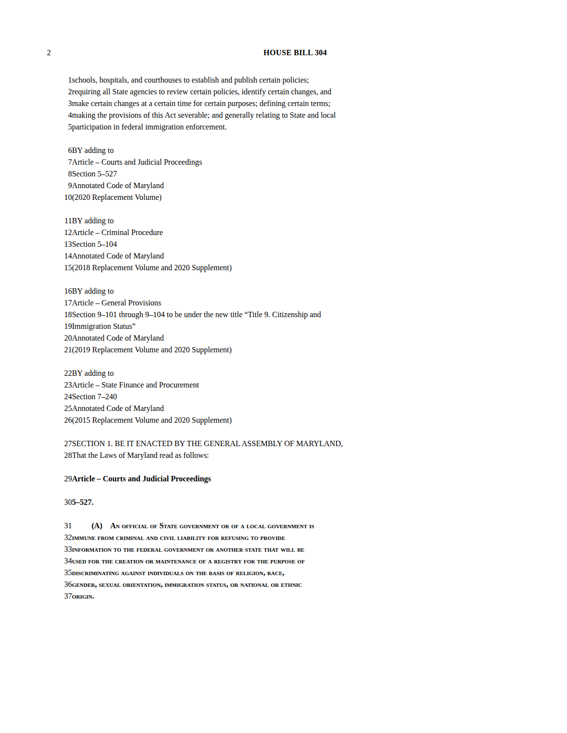2
HOUSE BILL 304
| 1 | schools, hospitals, and courthouses to establish and publish certain policies; |
| 2 | requiring all State agencies to review certain policies, identify certain changes, and |
| 3 | make certain changes at a certain time for certain purposes; defining certain terms; |
| 4 | making the provisions of this Act severable; and generally relating to State and local |
| 5 | participation in federal immigration enforcement. |
| 6 | BY adding to |
| 7 | Article – Courts and Judicial Proceedings |
| 8 | Section 5–527 |
| 9 | Annotated Code of Maryland |
| 10 | (2020 Replacement Volume) |
| 11 | BY adding to |
| 12 | Article – Criminal Procedure |
| 13 | Section 5–104 |
| 14 | Annotated Code of Maryland |
| 15 | (2018 Replacement Volume and 2020 Supplement) |
| 16 | BY adding to |
| 17 | Article – General Provisions |
| 18 | Section 9–101 through 9–104 to be under the new title “Title 9. Citizenship and |
| 19 | Immigration Status” |
| 20 | Annotated Code of Maryland |
| 21 | (2019 Replacement Volume and 2020 Supplement) |
| 22 | BY adding to |
| 23 | Article – State Finance and Procurement |
| 24 | Section 7–240 |
| 25 | Annotated Code of Maryland |
| 26 | (2015 Replacement Volume and 2020 Supplement) |
| 27 | SECTION 1. BE IT ENACTED BY THE GENERAL ASSEMBLY OF MARYLAND, |
| 28 | That the Laws of Maryland read as follows: |
| 29 | Article – Courts and Judicial Proceedings |
| 30 | 5–527. |
| 31 | (A) An official of State government or of a local government is |
| 32 | immune from criminal and civil liability for refusing to provide |
| 33 | information to the federal government or another state that will be |
| 34 | used for the creation or maintenance of a registry for the purpose of |
| 35 | discriminating against individuals on the basis of religion, race, |
| 36 | gender, sexual orientation, immigration status, or national or ethnic |
| 37 | origin. |